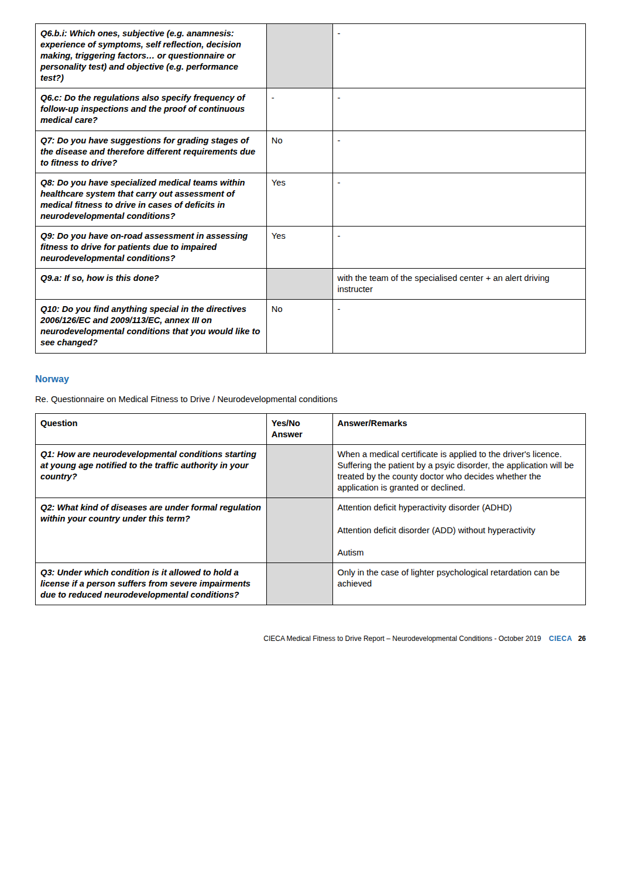| Q6.b.i: Which ones, subjective (e.g. anamnesis: experience of symptoms, self reflection, decision making, triggering factors… or questionnaire or personality test) and objective (e.g. performance test?) | | - |
| Q6.c: Do the regulations also specify frequency of follow-up inspections and the proof of continuous medical care? | - | - |
| Q7: Do you have suggestions for grading stages of the disease and therefore different requirements due to fitness to drive? | No | - |
| Q8: Do you have specialized medical teams within healthcare system that carry out assessment of medical fitness to drive in cases of deficits in neurodevelopmental conditions? | Yes | - |
| Q9: Do you have on-road assessment in assessing fitness to drive for patients due to impaired neurodevelopmental conditions? | Yes | - |
| Q9.a: If so, how is this done? | | with the team of the specialised center + an alert driving instructer |
| Q10: Do you find anything special in the directives 2006/126/EC and 2009/113/EC, annex III on neurodevelopmental conditions that you would like to see changed? | No | - |
Norway
Re. Questionnaire on Medical Fitness to Drive / Neurodevelopmental conditions
| Question | Yes/No Answer | Answer/Remarks |
| --- | --- | --- |
| Q1: How are neurodevelopmental conditions starting at young age notified to the traffic authority in your country? | | When a medical certificate is applied to the driver's licence. Suffering the patient by a psyic disorder, the application will be treated by the county doctor who decides whether the application is granted or declined. |
| Q2: What kind of diseases are under formal regulation within your country under this term? | | Attention deficit hyperactivity disorder (ADHD) Attention deficit disorder (ADD) without hyperactivity Autism |
| Q3: Under which condition is it allowed to hold a license if a person suffers from severe impairments due to reduced neurodevelopmental conditions? | | Only in the case of lighter psychological retardation can be achieved |
CIECA Medical Fitness to Drive Report – Neurodevelopmental Conditions - October 2019 CIECA 26